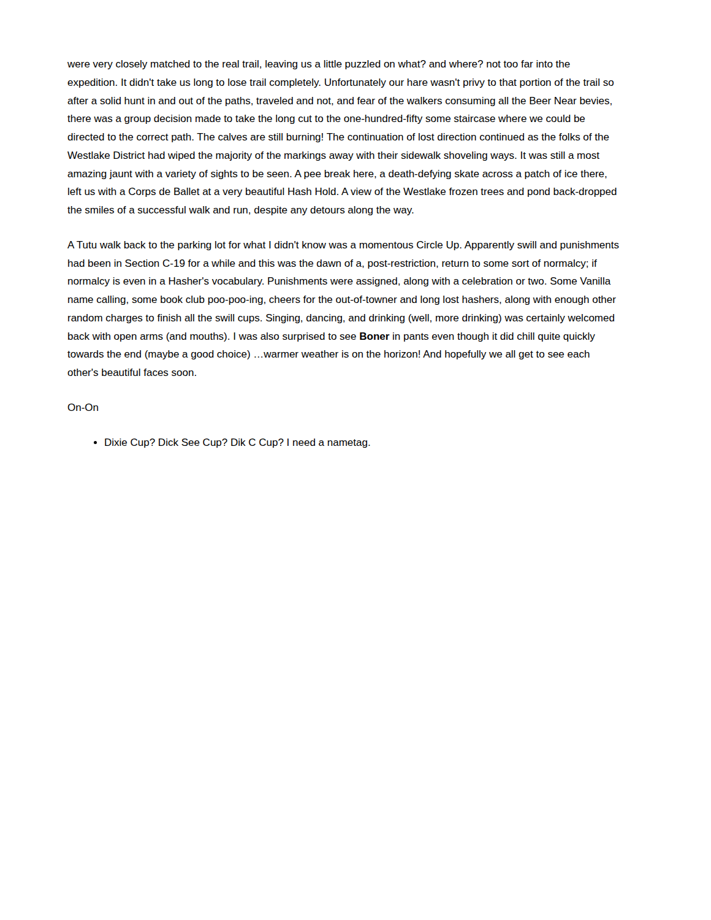were very closely matched to the real trail, leaving us a little puzzled on what? and where? not too far into the expedition. It didn't take us long to lose trail completely. Unfortunately our hare wasn't privy to that portion of the trail so after a solid hunt in and out of the paths, traveled and not, and fear of the walkers consuming all the Beer Near bevies, there was a group decision made to take the long cut to the one-hundred-fifty some staircase where we could be directed to the correct path. The calves are still burning! The continuation of lost direction continued as the folks of the Westlake District had wiped the majority of the markings away with their sidewalk shoveling ways. It was still a most amazing jaunt with a variety of sights to be seen. A pee break here, a death-defying skate across a patch of ice there, left us with a Corps de Ballet at a very beautiful Hash Hold. A view of the Westlake frozen trees and pond back-dropped the smiles of a successful walk and run, despite any detours along the way.
A Tutu walk back to the parking lot for what I didn't know was a momentous Circle Up. Apparently swill and punishments had been in Section C-19 for a while and this was the dawn of a, post-restriction, return to some sort of normalcy; if normalcy is even in a Hasher's vocabulary. Punishments were assigned, along with a celebration or two. Some Vanilla name calling, some book club poo-poo-ing, cheers for the out-of-towner and long lost hashers, along with enough other random charges to finish all the swill cups. Singing, dancing, and drinking (well, more drinking) was certainly welcomed back with open arms (and mouths). I was also surprised to see Boner in pants even though it did chill quite quickly towards the end (maybe a good choice) …warmer weather is on the horizon! And hopefully we all get to see each other's beautiful faces soon.
On-On
Dixie Cup? Dick See Cup? Dik C Cup? I need a nametag.